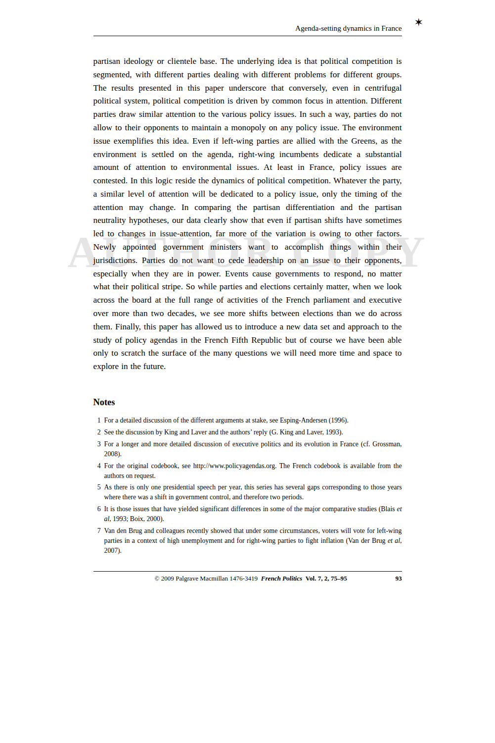Agenda-setting dynamics in France ✶
AUTHOR COPY
partisan ideology or clientele base. The underlying idea is that political competition is segmented, with different parties dealing with different problems for different groups. The results presented in this paper underscore that conversely, even in centrifugal political system, political competition is driven by common focus in attention. Different parties draw similar attention to the various policy issues. In such a way, parties do not allow to their opponents to maintain a monopoly on any policy issue. The environment issue exemplifies this idea. Even if left-wing parties are allied with the Greens, as the environment is settled on the agenda, right-wing incumbents dedicate a substantial amount of attention to environmental issues. At least in France, policy issues are contested. In this logic reside the dynamics of political competition. Whatever the party, a similar level of attention will be dedicated to a policy issue, only the timing of the attention may change. In comparing the partisan differentiation and the partisan neutrality hypotheses, our data clearly show that even if partisan shifts have sometimes led to changes in issue-attention, far more of the variation is owing to other factors. Newly appointed government ministers want to accomplish things within their jurisdictions. Parties do not want to cede leadership on an issue to their opponents, especially when they are in power. Events cause governments to respond, no matter what their political stripe. So while parties and elections certainly matter, when we look across the board at the full range of activities of the French parliament and executive over more than two decades, we see more shifts between elections than we do across them. Finally, this paper has allowed us to introduce a new data set and approach to the study of policy agendas in the French Fifth Republic but of course we have been able only to scratch the surface of the many questions we will need more time and space to explore in the future.
Notes
For a detailed discussion of the different arguments at stake, see Esping-Andersen (1996).
See the discussion by King and Laver and the authors’ reply (G. King and Laver, 1993).
For a longer and more detailed discussion of executive politics and its evolution in France (cf. Grossman, 2008).
For the original codebook, see http://www.policyagendas.org. The French codebook is available from the authors on request.
As there is only one presidential speech per year, this series has several gaps corresponding to those years where there was a shift in government control, and therefore two periods.
It is those issues that have yielded significant differences in some of the major comparative studies (Blais et al, 1993; Boix, 2000).
Van den Brug and colleagues recently showed that under some circumstances, voters will vote for left-wing parties in a context of high unemployment and for right-wing parties to fight inflation (Van der Brug et al, 2007).
© 2009 Palgrave Macmillan 1476-3419 French Politics Vol. 7, 2, 75–95
93